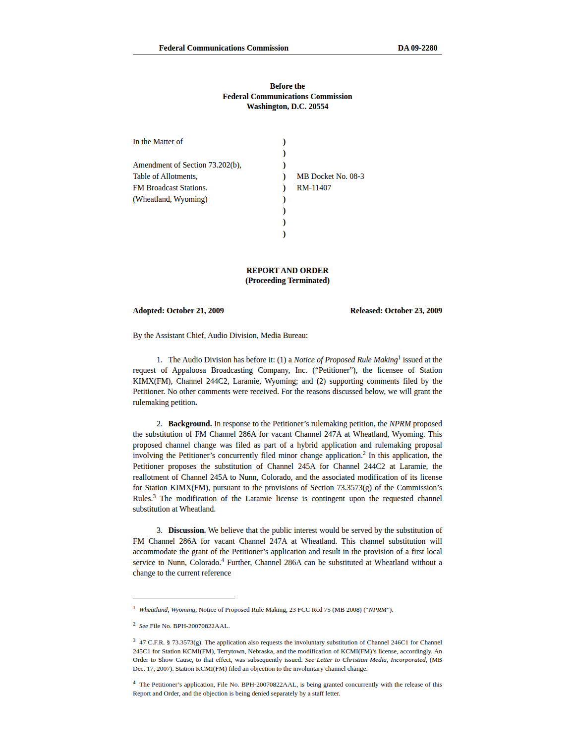Federal Communications Commission DA 09-2280
Before the
Federal Communications Commission
Washington, D.C. 20554
| In the Matter of | ) | |
| | ) | |
| Amendment of Section 73.202(b), | ) | |
| Table of Allotments, | ) | MB Docket No. 08-3 |
| FM Broadcast Stations. | ) | RM-11407 |
| (Wheatland, Wyoming) | ) | |
| | ) | |
| | ) | |
| | ) | |
REPORT AND ORDER
(Proceeding Terminated)
Adopted: October 21, 2009 Released: October 23, 2009
By the Assistant Chief, Audio Division, Media Bureau:
1. The Audio Division has before it: (1) a Notice of Proposed Rule Making1 issued at the request of Appaloosa Broadcasting Company, Inc. (“Petitioner”), the licensee of Station KIMX(FM), Channel 244C2, Laramie, Wyoming; and (2) supporting comments filed by the Petitioner. No other comments were received. For the reasons discussed below, we will grant the rulemaking petition.
2. Background. In response to the Petitioner’s rulemaking petition, the NPRM proposed the substitution of FM Channel 286A for vacant Channel 247A at Wheatland, Wyoming. This proposed channel change was filed as part of a hybrid application and rulemaking proposal involving the Petitioner’s concurrently filed minor change application.2 In this application, the Petitioner proposes the substitution of Channel 245A for Channel 244C2 at Laramie, the reallotment of Channel 245A to Nunn, Colorado, and the associated modification of its license for Station KIMX(FM), pursuant to the provisions of Section 73.3573(g) of the Commission’s Rules.3 The modification of the Laramie license is contingent upon the requested channel substitution at Wheatland.
3. Discussion. We believe that the public interest would be served by the substitution of FM Channel 286A for vacant Channel 247A at Wheatland. This channel substitution will accommodate the grant of the Petitioner’s application and result in the provision of a first local service to Nunn, Colorado.4 Further, Channel 286A can be substituted at Wheatland without a change to the current reference
1 Wheatland, Wyoming, Notice of Proposed Rule Making, 23 FCC Rcd 75 (MB 2008) (“NPRM”).
2 See File No. BPH-20070822AAL.
3 47 C.F.R. § 73.3573(g). The application also requests the involuntary substitution of Channel 246C1 for Channel 245C1 for Station KCMI(FM), Terrytown, Nebraska, and the modification of KCMI(FM)’s license, accordingly. An Order to Show Cause, to that effect, was subsequently issued. See Letter to Christian Media, Incorporated, (MB Dec. 17, 2007). Station KCMI(FM) filed an objection to the involuntary channel change.
4 The Petitioner’s application, File No. BPH-20070822AAL, is being granted concurrently with the release of this Report and Order, and the objection is being denied separately by a staff letter.